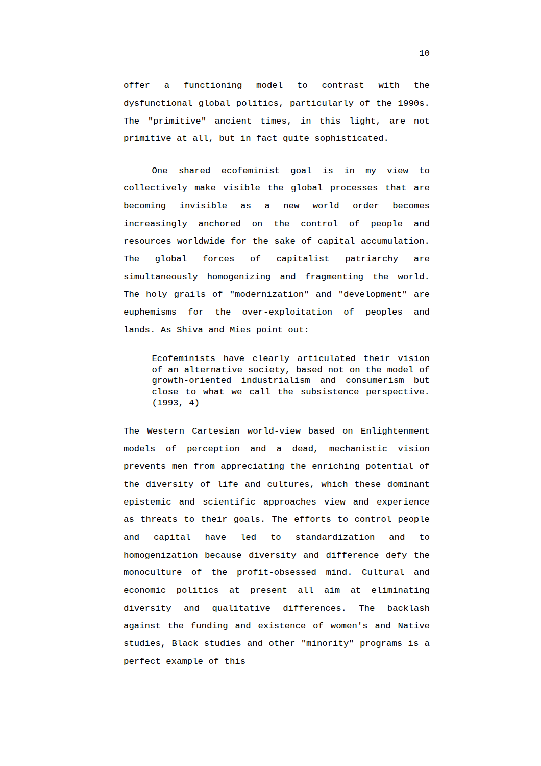10
offer a functioning model to contrast with the dysfunctional global politics, particularly of the 1990s. The "primitive" ancient times, in this light, are not primitive at all, but in fact quite sophisticated.
One shared ecofeminist goal is in my view to collectively make visible the global processes that are becoming invisible as a new world order becomes increasingly anchored on the control of people and resources worldwide for the sake of capital accumulation. The global forces of capitalist patriarchy are simultaneously homogenizing and fragmenting the world. The holy grails of "modernization" and "development" are euphemisms for the over-exploitation of peoples and lands. As Shiva and Mies point out:
Ecofeminists have clearly articulated their vision of an alternative society, based not on the model of growth-oriented industrialism and consumerism but close to what we call the subsistence perspective. (1993, 4)
The Western Cartesian world-view based on Enlightenment models of perception and a dead, mechanistic vision prevents men from appreciating the enriching potential of the diversity of life and cultures, which these dominant epistemic and scientific approaches view and experience as threats to their goals. The efforts to control people and capital have led to standardization and to homogenization because diversity and difference defy the monoculture of the profit-obsessed mind. Cultural and economic politics at present all aim at eliminating diversity and qualitative differences. The backlash against the funding and existence of women's and Native studies, Black studies and other "minority" programs is a perfect example of this